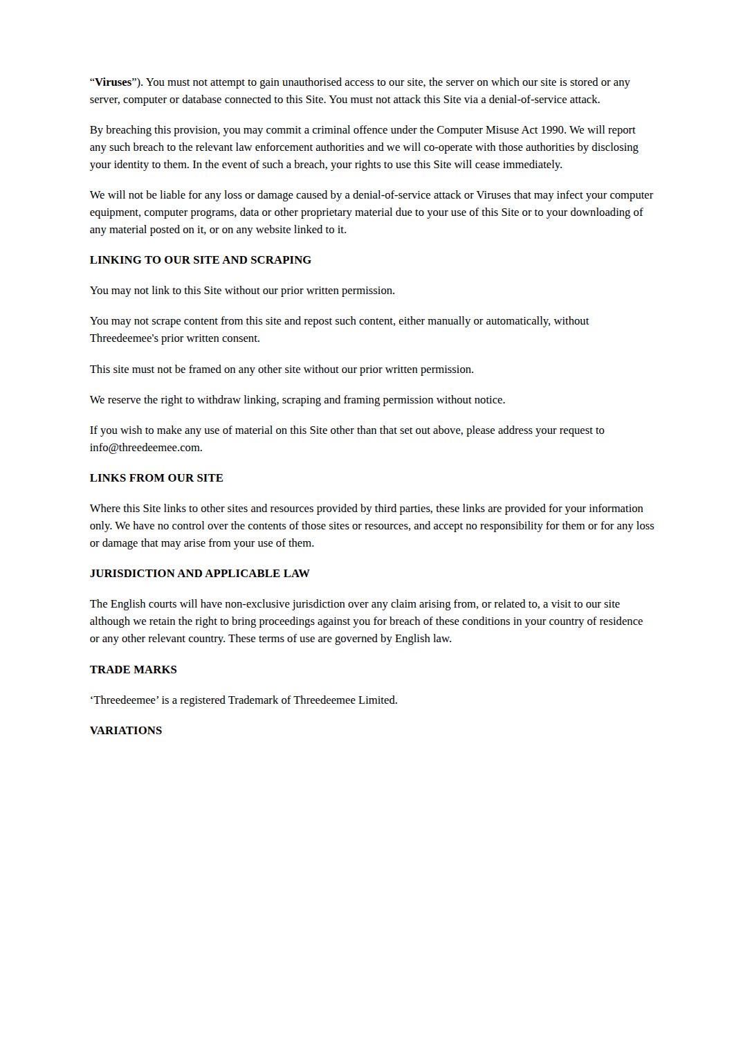“Viruses”). You must not attempt to gain unauthorised access to our site, the server on which our site is stored or any server, computer or database connected to this Site. You must not attack this Site via a denial-of-service attack.
By breaching this provision, you may commit a criminal offence under the Computer Misuse Act 1990. We will report any such breach to the relevant law enforcement authorities and we will co-operate with those authorities by disclosing your identity to them. In the event of such a breach, your rights to use this Site will cease immediately.
We will not be liable for any loss or damage caused by a denial-of-service attack or Viruses that may infect your computer equipment, computer programs, data or other proprietary material due to your use of this Site or to your downloading of any material posted on it, or on any website linked to it.
LINKING TO OUR SITE AND SCRAPING
You may not link to this Site without our prior written permission.
You may not scrape content from this site and repost such content, either manually or automatically, without Threedeemee's prior written consent.
This site must not be framed on any other site without our prior written permission.
We reserve the right to withdraw linking, scraping and framing permission without notice.
If you wish to make any use of material on this Site other than that set out above, please address your request to info@threedeemee.com.
LINKS FROM OUR SITE
Where this Site links to other sites and resources provided by third parties, these links are provided for your information only. We have no control over the contents of those sites or resources, and accept no responsibility for them or for any loss or damage that may arise from your use of them.
JURISDICTION AND APPLICABLE LAW
The English courts will have non-exclusive jurisdiction over any claim arising from, or related to, a visit to our site although we retain the right to bring proceedings against you for breach of these conditions in your country of residence or any other relevant country. These terms of use are governed by English law.
TRADE MARKS
‘Threedeemee’ is a registered Trademark of Threedeemee Limited.
VARIATIONS